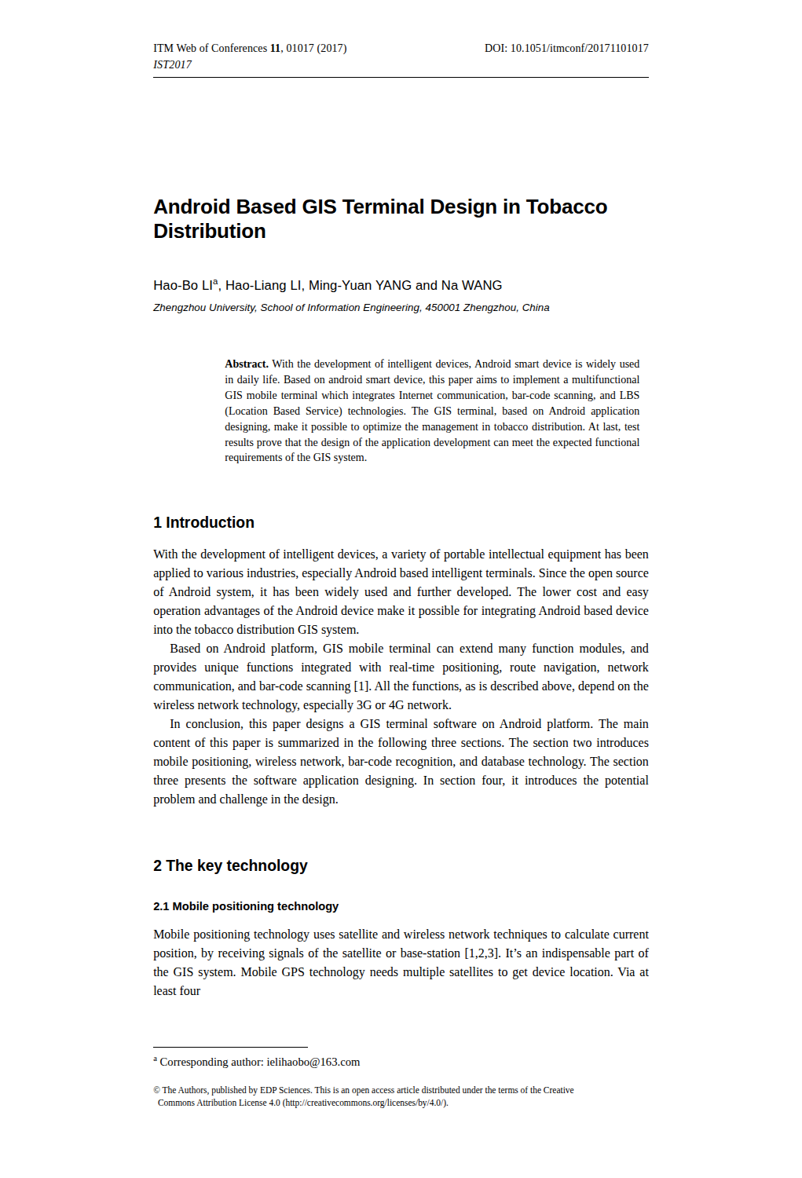ITM Web of Conferences 11, 01017 (2017)
DOI: 10.1051/itmconf/20171101017
IST2017
Android Based GIS Terminal Design in Tobacco Distribution
Hao-Bo LIa, Hao-Liang LI, Ming-Yuan YANG and Na WANG
Zhengzhou University, School of Information Engineering, 450001 Zhengzhou, China
Abstract. With the development of intelligent devices, Android smart device is widely used in daily life. Based on android smart device, this paper aims to implement a multifunctional GIS mobile terminal which integrates Internet communication, bar-code scanning, and LBS (Location Based Service) technologies. The GIS terminal, based on Android application designing, make it possible to optimize the management in tobacco distribution. At last, test results prove that the design of the application development can meet the expected functional requirements of the GIS system.
1 Introduction
With the development of intelligent devices, a variety of portable intellectual equipment has been applied to various industries, especially Android based intelligent terminals. Since the open source of Android system, it has been widely used and further developed. The lower cost and easy operation advantages of the Android device make it possible for integrating Android based device into the tobacco distribution GIS system.
Based on Android platform, GIS mobile terminal can extend many function modules, and provides unique functions integrated with real-time positioning, route navigation, network communication, and bar-code scanning [1]. All the functions, as is described above, depend on the wireless network technology, especially 3G or 4G network.
In conclusion, this paper designs a GIS terminal software on Android platform. The main content of this paper is summarized in the following three sections. The section two introduces mobile positioning, wireless network, bar-code recognition, and database technology. The section three presents the software application designing. In section four, it introduces the potential problem and challenge in the design.
2 The key technology
2.1 Mobile positioning technology
Mobile positioning technology uses satellite and wireless network techniques to calculate current position, by receiving signals of the satellite or base-station [1,2,3]. It’s an indispensable part of the GIS system. Mobile GPS technology needs multiple satellites to get device location. Via at least four
a Corresponding author: ielihaobo@163.com
© The Authors, published by EDP Sciences. This is an open access article distributed under the terms of the Creative Commons Attribution License 4.0 (http://creativecommons.org/licenses/by/4.0/).